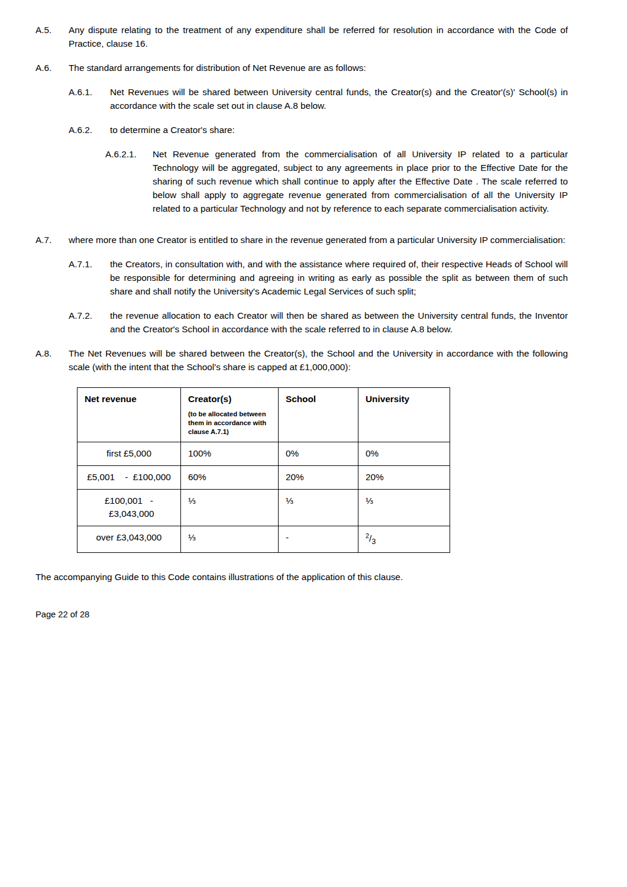A.5.
Any dispute relating to the treatment of any expenditure shall be referred for resolution in accordance with the Code of Practice, clause 16.
A.6.
The standard arrangements for distribution of Net Revenue are as follows:
A.6.1.
Net Revenues will be shared between University central funds, the Creator(s) and the Creator'(s)' School(s) in accordance with the scale set out in clause A.8 below.
A.6.2.
to determine a Creator's share:
A.6.2.1.
Net Revenue generated from the commercialisation of all University IP related to a particular Technology will be aggregated, subject to any agreements in place prior to the Effective Date for the sharing of such revenue which shall continue to apply after the Effective Date . The scale referred to below shall apply to aggregate revenue generated from commercialisation of all the University IP related to a particular Technology and not by reference to each separate commercialisation activity.
A.7.
where more than one Creator is entitled to share in the revenue generated from a particular University IP commercialisation:
A.7.1.
the Creators, in consultation with, and with the assistance where required of, their respective Heads of School will be responsible for determining and agreeing in writing as early as possible the split as between them of such share and shall notify the University's Academic Legal Services of such split;
A.7.2.
the revenue allocation to each Creator will then be shared as between the University central funds, the Inventor and the Creator's School in accordance with the scale referred to in clause A.8 below.
A.8.
The Net Revenues will be shared between the Creator(s), the School and the University in accordance with the following scale (with the intent that the School's share is capped at £1,000,000):
| Net revenue | Creator(s) (to be allocated between them in accordance with clause A.7.1) | School | University |
| --- | --- | --- | --- |
| first £5,000 | 100% | 0% | 0% |
| £5,001 - £100,000 | 60% | 20% | 20% |
| £100,001 - £3,043,000 | ⅓ | ⅓ | ⅓ |
| over £3,043,000 | ⅓ | - | 2 / 3 |
The accompanying Guide to this Code contains illustrations of the application of this clause.
Page 22 of 28